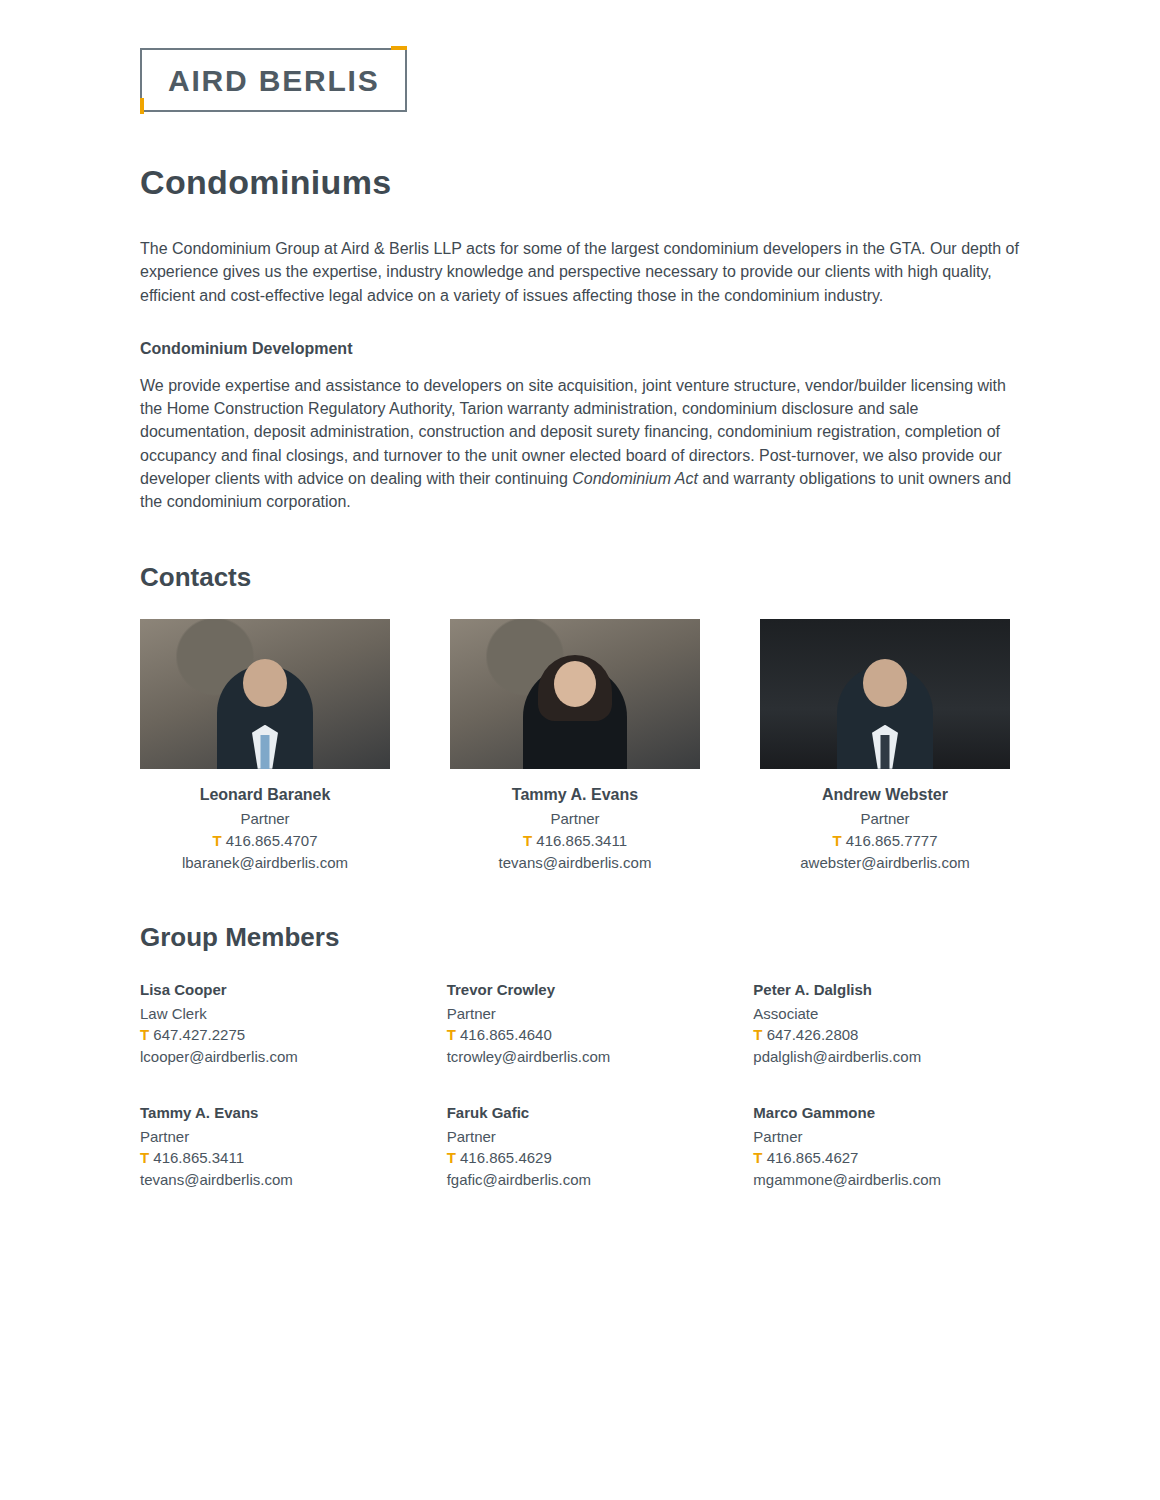AIRD BERLIS
Condominiums
The Condominium Group at Aird & Berlis LLP acts for some of the largest condominium developers in the GTA. Our depth of experience gives us the expertise, industry knowledge and perspective necessary to provide our clients with high quality, efficient and cost-effective legal advice on a variety of issues affecting those in the condominium industry.
Condominium Development
We provide expertise and assistance to developers on site acquisition, joint venture structure, vendor/builder licensing with the Home Construction Regulatory Authority, Tarion warranty administration, condominium disclosure and sale documentation, deposit administration, construction and deposit surety financing, condominium registration, completion of occupancy and final closings, and turnover to the unit owner elected board of directors. Post-turnover, we also provide our developer clients with advice on dealing with their continuing Condominium Act and warranty obligations to unit owners and the condominium corporation.
Contacts
Leonard Baranek
Partner
T 416.865.4707
lbaranek@airdberlis.com
Tammy A. Evans
Partner
T 416.865.3411
tevans@airdberlis.com
Andrew Webster
Partner
T 416.865.7777
awebster@airdberlis.com
Group Members
Lisa Cooper
Law Clerk
T 647.427.2275
lcooper@airdberlis.com
Trevor Crowley
Partner
T 416.865.4640
tcrowley@airdberlis.com
Peter A. Dalglish
Associate
T 647.426.2808
pdalglish@airdberlis.com
Tammy A. Evans
Partner
T 416.865.3411
tevans@airdberlis.com
Faruk Gafic
Partner
T 416.865.4629
fgafic@airdberlis.com
Marco Gammone
Partner
T 416.865.4627
mgammone@airdberlis.com